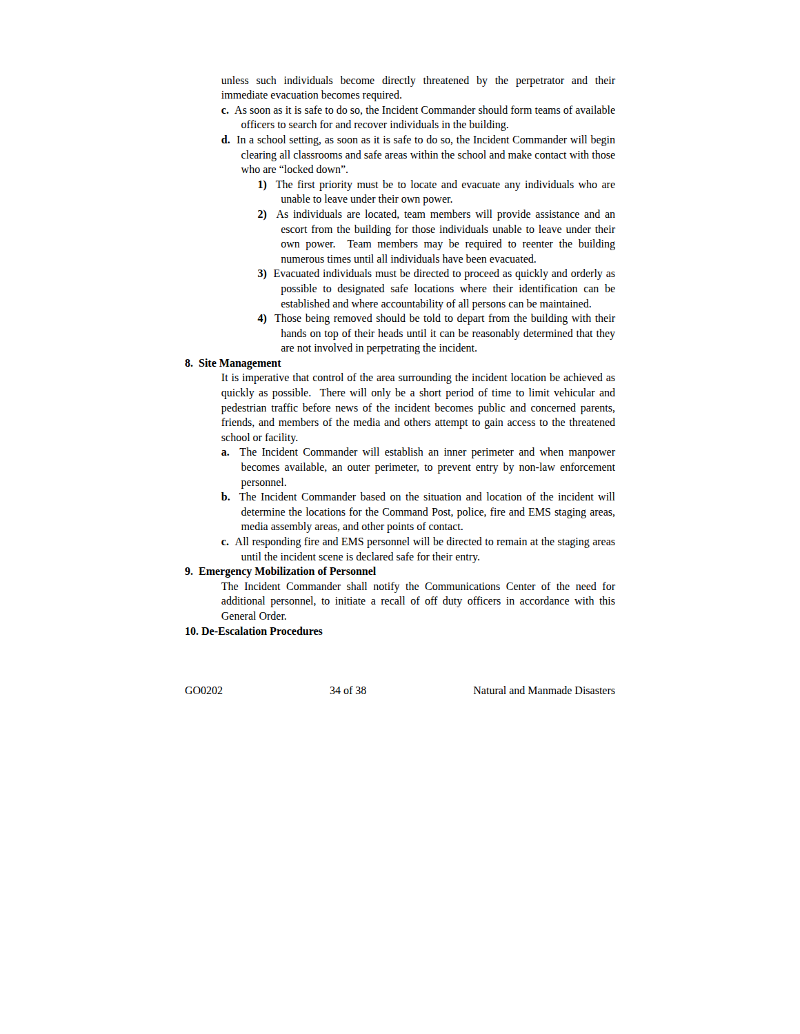unless such individuals become directly threatened by the perpetrator and their immediate evacuation becomes required.
c. As soon as it is safe to do so, the Incident Commander should form teams of available officers to search for and recover individuals in the building.
d. In a school setting, as soon as it is safe to do so, the Incident Commander will begin clearing all classrooms and safe areas within the school and make contact with those who are “locked down”.
1) The first priority must be to locate and evacuate any individuals who are unable to leave under their own power.
2) As individuals are located, team members will provide assistance and an escort from the building for those individuals unable to leave under their own power. Team members may be required to reenter the building numerous times until all individuals have been evacuated.
3) Evacuated individuals must be directed to proceed as quickly and orderly as possible to designated safe locations where their identification can be established and where accountability of all persons can be maintained.
4) Those being removed should be told to depart from the building with their hands on top of their heads until it can be reasonably determined that they are not involved in perpetrating the incident.
8. Site Management
It is imperative that control of the area surrounding the incident location be achieved as quickly as possible. There will only be a short period of time to limit vehicular and pedestrian traffic before news of the incident becomes public and concerned parents, friends, and members of the media and others attempt to gain access to the threatened school or facility.
a. The Incident Commander will establish an inner perimeter and when manpower becomes available, an outer perimeter, to prevent entry by non-law enforcement personnel.
b. The Incident Commander based on the situation and location of the incident will determine the locations for the Command Post, police, fire and EMS staging areas, media assembly areas, and other points of contact.
c. All responding fire and EMS personnel will be directed to remain at the staging areas until the incident scene is declared safe for their entry.
9. Emergency Mobilization of Personnel
The Incident Commander shall notify the Communications Center of the need for additional personnel, to initiate a recall of off duty officers in accordance with this General Order.
10. De-Escalation Procedures
GO0202 34 of 38 Natural and Manmade Disasters